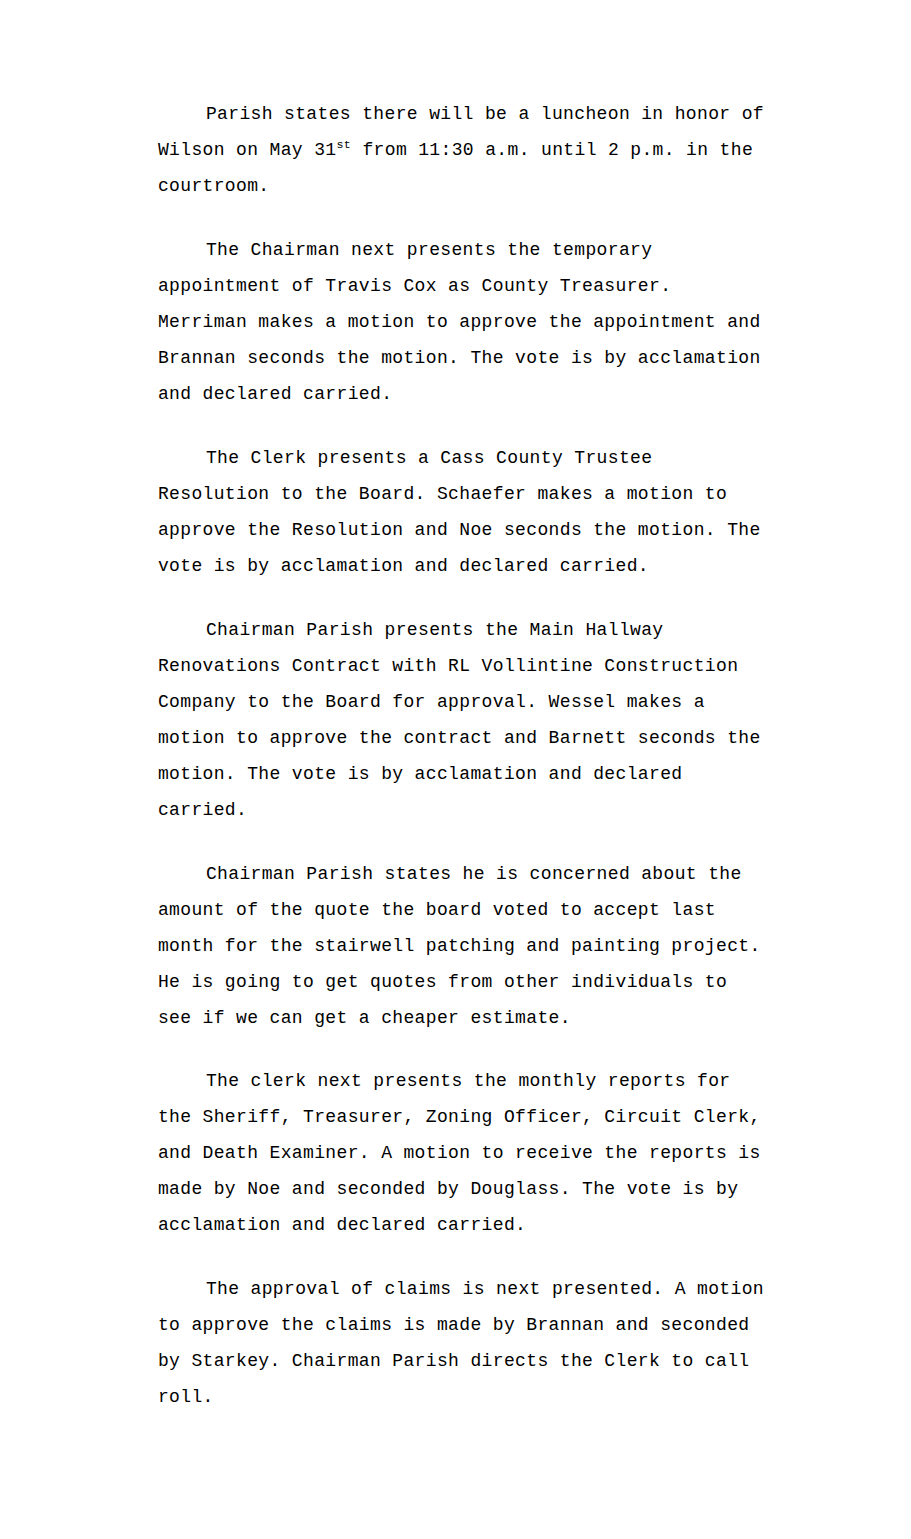Parish states there will be a luncheon in honor of Wilson on May 31st from 11:30 a.m. until 2 p.m. in the courtroom.
The Chairman next presents the temporary appointment of Travis Cox as County Treasurer. Merriman makes a motion to approve the appointment and Brannan seconds the motion. The vote is by acclamation and declared carried.
The Clerk presents a Cass County Trustee Resolution to the Board. Schaefer makes a motion to approve the Resolution and Noe seconds the motion. The vote is by acclamation and declared carried.
Chairman Parish presents the Main Hallway Renovations Contract with RL Vollintine Construction Company to the Board for approval. Wessel makes a motion to approve the contract and Barnett seconds the motion. The vote is by acclamation and declared carried.
Chairman Parish states he is concerned about the amount of the quote the board voted to accept last month for the stairwell patching and painting project. He is going to get quotes from other individuals to see if we can get a cheaper estimate.
The clerk next presents the monthly reports for the Sheriff, Treasurer, Zoning Officer, Circuit Clerk, and Death Examiner. A motion to receive the reports is made by Noe and seconded by Douglass. The vote is by acclamation and declared carried.
The approval of claims is next presented. A motion to approve the claims is made by Brannan and seconded by Starkey. Chairman Parish directs the Clerk to call roll.